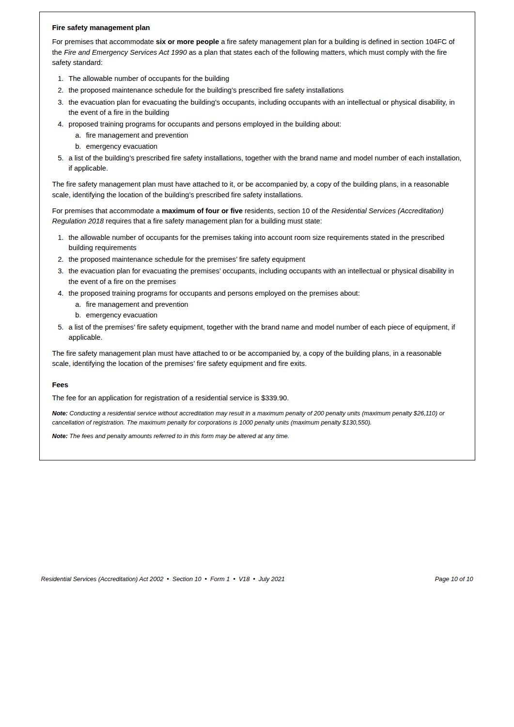Fire safety management plan
For premises that accommodate six or more people a fire safety management plan for a building is defined in section 104FC of the Fire and Emergency Services Act 1990 as a plan that states each of the following matters, which must comply with the fire safety standard:
The allowable number of occupants for the building
the proposed maintenance schedule for the building’s prescribed fire safety installations
the evacuation plan for evacuating the building’s occupants, including occupants with an intellectual or physical disability, in the event of a fire in the building
proposed training programs for occupants and persons employed in the building about:
fire management and prevention
emergency evacuation
a list of the building’s prescribed fire safety installations, together with the brand name and model number of each installation, if applicable.
The fire safety management plan must have attached to it, or be accompanied by, a copy of the building plans, in a reasonable scale, identifying the location of the building’s prescribed fire safety installations.
For premises that accommodate a maximum of four or five residents, section 10 of the Residential Services (Accreditation) Regulation 2018 requires that a fire safety management plan for a building must state:
the allowable number of occupants for the premises taking into account room size requirements stated in the prescribed building requirements
the proposed maintenance schedule for the premises’ fire safety equipment
the evacuation plan for evacuating the premises’ occupants, including occupants with an intellectual or physical disability in the event of a fire on the premises
the proposed training programs for occupants and persons employed on the premises about:
fire management and prevention
emergency evacuation
a list of the premises’ fire safety equipment, together with the brand name and model number of each piece of equipment, if applicable.
The fire safety management plan must have attached to or be accompanied by, a copy of the building plans, in a reasonable scale, identifying the location of the premises’ fire safety equipment and fire exits.
Fees
The fee for an application for registration of a residential service is $339.90.
Note: Conducting a residential service without accreditation may result in a maximum penalty of 200 penalty units (maximum penalty $26,110) or cancellation of registration. The maximum penalty for corporations is 1000 penalty units (maximum penalty $130,550).
Note: The fees and penalty amounts referred to in this form may be altered at any time.
Residential Services (Accreditation) Act 2002 • Section 10 • Form 1 • V18 • July 2021
Page 10 of 10